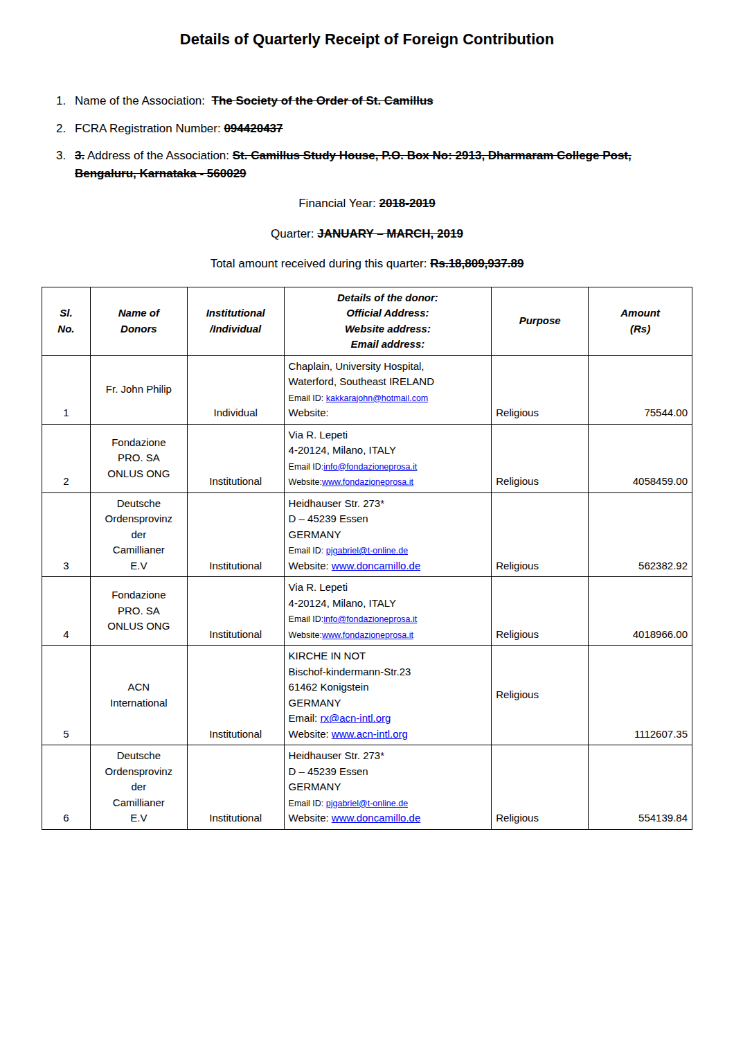Details of Quarterly Receipt of Foreign Contribution
Name of the Association: The Society of the Order of St. Camillus
FCRA Registration Number: 094420437
3. Address of the Association: St. Camillus Study House, P.O. Box No: 2913, Dharmaram College Post, Bengaluru, Karnataka - 560029
Financial Year: 2018-2019
Quarter: JANUARY – MARCH, 2019
Total amount received during this quarter: Rs.18,809,937.89
| Sl. No. | Name of Donors | Institutional /Individual | Details of the donor: Official Address: Website address: Email address: | Purpose | Amount (Rs) |
| --- | --- | --- | --- | --- | --- |
| 1 | Fr. John Philip | Individual | Chaplain, University Hospital, Waterford, Southeast IRELAND Email ID: kakkarajohn@hotmail.com Website: | Religious | 75544.00 |
| 2 | Fondazione PRO. SA ONLUS ONG | Institutional | Via R. Lepeti 4-20124, Milano, ITALY Email ID: info@fondazioneprosa.it Website: www.fondazioneprosa.it | Religious | 4058459.00 |
| 3 | Deutsche Ordensprovinz der Camillianer E.V | Institutional | Heidhauser Str. 273* D – 45239 Essen GERMANY Email ID: pjgabriel@t-online.de Website: www.doncamillo.de | Religious | 562382.92 |
| 4 | Fondazione PRO. SA ONLUS ONG | Institutional | Via R. Lepeti 4-20124, Milano, ITALY Email ID: info@fondazioneprosa.it Website: www.fondazioneprosa.it | Religious | 4018966.00 |
| 5 | ACN International | Institutional | KIRCHE IN NOT Bischof-kindermann-Str.23 61462 Konigstein GERMANY Email: rx@acn-intl.org Website: www.acn-intl.org | Religious | 1112607.35 |
| 6 | Deutsche Ordensprovinz der Camillianer E.V | Institutional | Heidhauser Str. 273* D – 45239 Essen GERMANY Email ID: pjgabriel@t-online.de Website: www.doncamillo.de | Religious | 554139.84 |